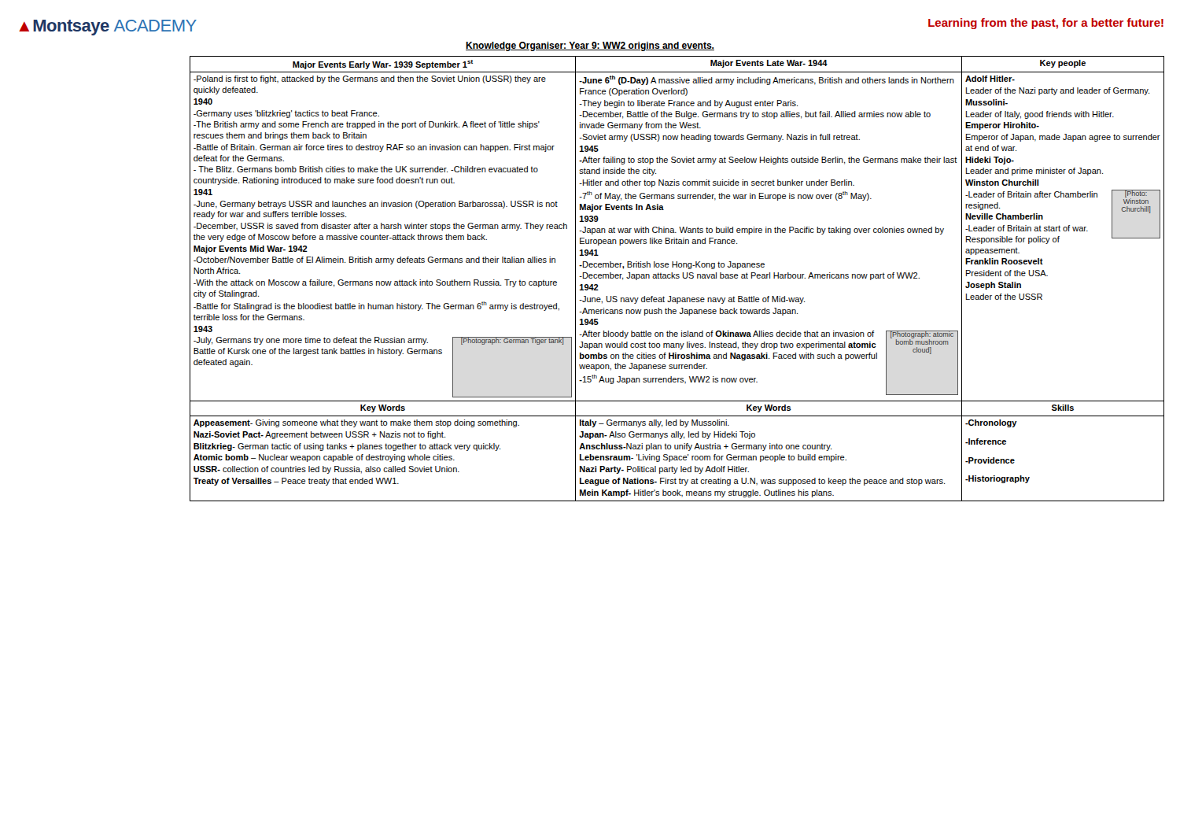▲Montsaye ACADEMY
Learning from the past, for a better future!
Knowledge Organiser: Year 9: WW2 origins and events.
| | Major Events Early War- 1939 September 1 st | Major Events Late War- 1944 | Key people |
| -Poland is first to fight, attacked by the Germans and then the Soviet Union (USSR) they are quickly defeated. 1940 -Germany uses 'blitzkrieg' tactics to beat France. -The British army and some French are trapped in the port of Dunkirk. A fleet of 'little ships' rescues them and brings them back to Britain -Battle of Britain. German air force tires to destroy RAF so an invasion can happen. First major defeat for the Germans. - The Blitz. Germans bomb British cities to make the UK surrender. -Children evacuated to countryside. Rationing introduced to make sure food doesn't run out. 1941 -June, Germany betrays USSR and launches an invasion (Operation Barbarossa). USSR is not ready for war and suffers terrible losses. -December, USSR is saved from disaster after a harsh winter stops the German army. They reach the very edge of Moscow before a massive counter-attack throws them back. Major Events Mid War- 1942 -October/November Battle of El Alimein. British army defeats Germans and their Italian allies in North Africa. -With the attack on Moscow a failure, Germans now attack into Southern Russia. Try to capture city of Stalingrad. -Battle for Stalingrad is the bloodiest battle in human history. The German 6 th army is destroyed, terrible loss for the Germans. 1943 [Photograph: German Tiger tank] -July, Germans try one more time to defeat the Russian army. Battle of Kursk one of the largest tank battles in history. Germans defeated again. | -June 6 th (D-Day) A massive allied army including Americans, British and others lands in Northern France (Operation Overlord) -They begin to liberate France and by August enter Paris. -December, Battle of the Bulge. Germans try to stop allies, but fail. Allied armies now able to invade Germany from the West. -Soviet army (USSR) now heading towards Germany. Nazis in full retreat. 1945 - After failing to stop the Soviet army at Seelow Heights outside Berlin, the Germans make their last stand inside the city. -Hitler and other top Nazis commit suicide in secret bunker under Berlin. -7 th of May, the Germans surrender, the war in Europe is now over (8 th May). Major Events In Asia 1939 -Japan at war with China. Wants to build empire in the Pacific by taking over colonies owned by European powers like Britain and France. 1941 - December , British lose Hong-Kong to Japanese -December, Japan attacks US naval base at Pearl Harbour. Americans now part of WW2. 1942 -June, US navy defeat Japanese navy at Battle of Mid-way. -Americans now push the Japanese back towards Japan. 1945 [Photograph: atomic bomb mushroom cloud] -After bloody battle on the island of Okinawa Allies decide that an invasion of Japan would cost too many lives. Instead, they drop two experimental atomic bombs on the cities of Hiroshima and Nagasaki . Faced with such a powerful weapon, the Japanese surrender. - 15 th Aug Japan surrenders, WW2 is now over. | Adolf Hitler- Leader of the Nazi party and leader of Germany. Mussolini- Leader of Italy, good friends with Hitler. Emperor Hirohito- Emperor of Japan, made Japan agree to surrender at end of war. Hideki Tojo- Leader and prime minister of Japan. Winston Churchill [Photo: Winston Churchill] -Leader of Britain after Chamberlin resigned. Neville Chamberlin -Leader of Britain at start of war. Responsible for policy of appeasement. Franklin Roosevelt President of the USA. Joseph Stalin Leader of the USSR |
| Key Words | Key Words | Skills |
| Appeasement - Giving someone what they want to make them stop doing something. Nazi-Soviet Pact- Agreement between USSR + Nazis not to fight. Blitzkrieg - German tactic of using tanks + planes together to attack very quickly. Atomic bomb – Nuclear weapon capable of destroying whole cities. USSR- collection of countries led by Russia, also called Soviet Union. Treaty of Versailles – Peace treaty that ended WW1. | Italy – Germanys ally, led by Mussolini. Japan- Also Germanys ally, led by Hideki Tojo Anschluss- Nazi plan to unify Austria + Germany into one country. Lebensraum - 'Living Space' room for German people to build empire. Nazi Party- Political party led by Adolf Hitler. League of Nations- First try at creating a U.N, was supposed to keep the peace and stop wars. Mein Kampf- Hitler's book, means my struggle. Outlines his plans. | -Chronology -Inference -Providence -Historiography |